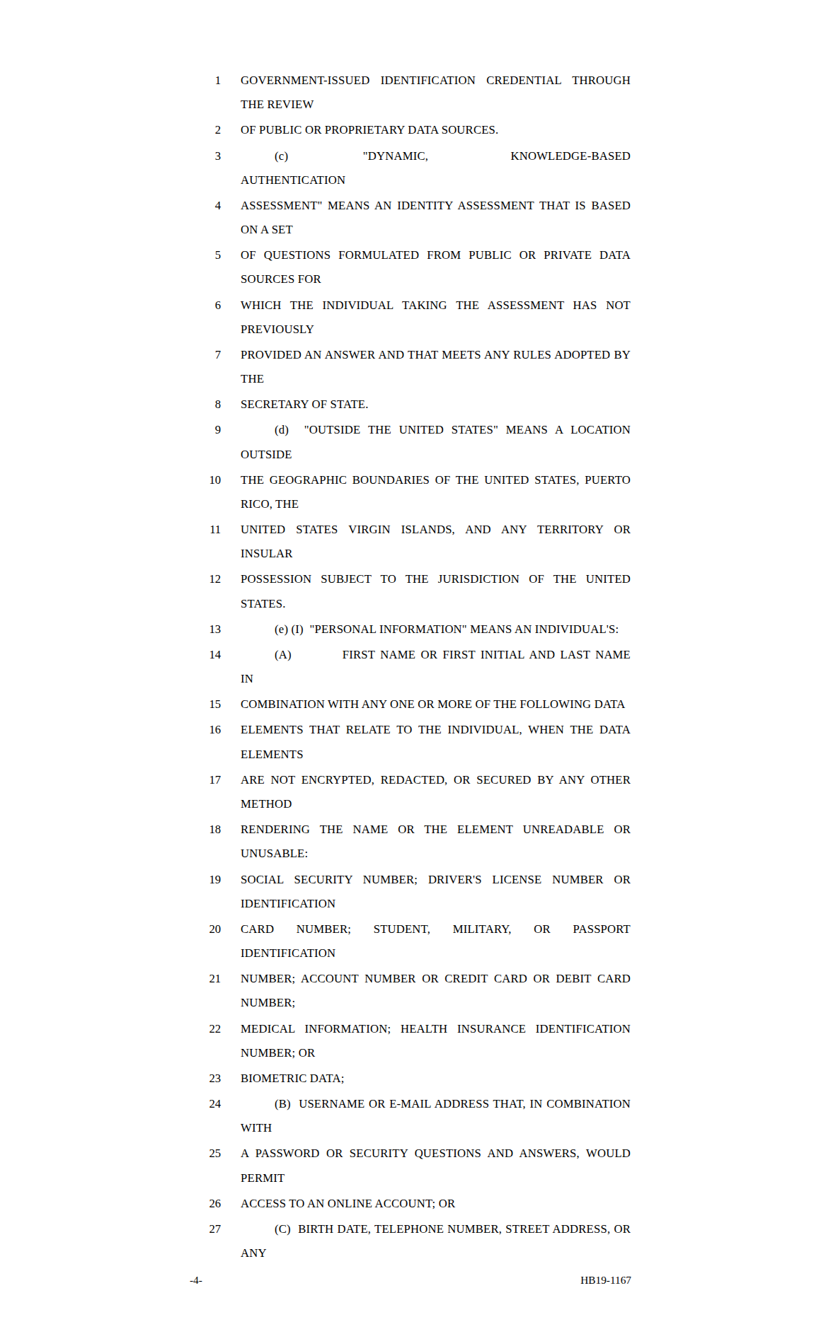| 1 | GOVERNMENT-ISSUED IDENTIFICATION CREDENTIAL THROUGH THE REVIEW |
| 2 | OF PUBLIC OR PROPRIETARY DATA SOURCES. |
| 3 | (c) " DYNAMIC, KNOWLEDGE-BASED AUTHENTICATION |
| 4 | ASSESSMENT" MEANS AN IDENTITY ASSESSMENT THAT IS BASED ON A SET |
| 5 | OF QUESTIONS FORMULATED FROM PUBLIC OR PRIVATE DATA SOURCES FOR |
| 6 | WHICH THE INDIVIDUAL TAKING THE ASSESSMENT HAS NOT PREVIOUSLY |
| 7 | PROVIDED AN ANSWER AND THAT MEETS ANY RULES ADOPTED BY THE |
| 8 | SECRETARY OF STATE. |
| 9 | (d) " OUTSIDE THE UNITED STATES" MEANS A LOCATION OUTSIDE |
| 10 | THE GEOGRAPHIC BOUNDARIES OF THE UNITED STATES, PUERTO RICO, THE |
| 11 | UNITED STATES VIRGIN ISLANDS, AND ANY TERRITORY OR INSULAR |
| 12 | POSSESSION SUBJECT TO THE JURISDICTION OF THE UNITED STATES. |
| 13 | (e) (I) " PERSONAL INFORMATION" MEANS AN INDIVIDUAL'S: |
| 14 | (A) FIRST NAME OR FIRST INITIAL AND LAST NAME IN |
| 15 | COMBINATION WITH ANY ONE OR MORE OF THE FOLLOWING DATA |
| 16 | ELEMENTS THAT RELATE TO THE INDIVIDUAL, WHEN THE DATA ELEMENTS |
| 17 | ARE NOT ENCRYPTED, REDACTED, OR SECURED BY ANY OTHER METHOD |
| 18 | RENDERING THE NAME OR THE ELEMENT UNREADABLE OR UNUSABLE: |
| 19 | SOCIAL SECURITY NUMBER; DRIVER'S LICENSE NUMBER OR IDENTIFICATION |
| 20 | CARD NUMBER; STUDENT, MILITARY, OR PASSPORT IDENTIFICATION |
| 21 | NUMBER; ACCOUNT NUMBER OR CREDIT CARD OR DEBIT CARD NUMBER; |
| 22 | MEDICAL INFORMATION; HEALTH INSURANCE IDENTIFICATION NUMBER; OR |
| 23 | BIOMETRIC DATA; |
| 24 | (B) USERNAME OR E-MAIL ADDRESS THAT, IN COMBINATION WITH |
| 25 | A PASSWORD OR SECURITY QUESTIONS AND ANSWERS, WOULD PERMIT |
| 26 | ACCESS TO AN ONLINE ACCOUNT; OR |
| 27 | (C) BIRTH DATE, TELEPHONE NUMBER, STREET ADDRESS, OR ANY |
-4- HB19-1167